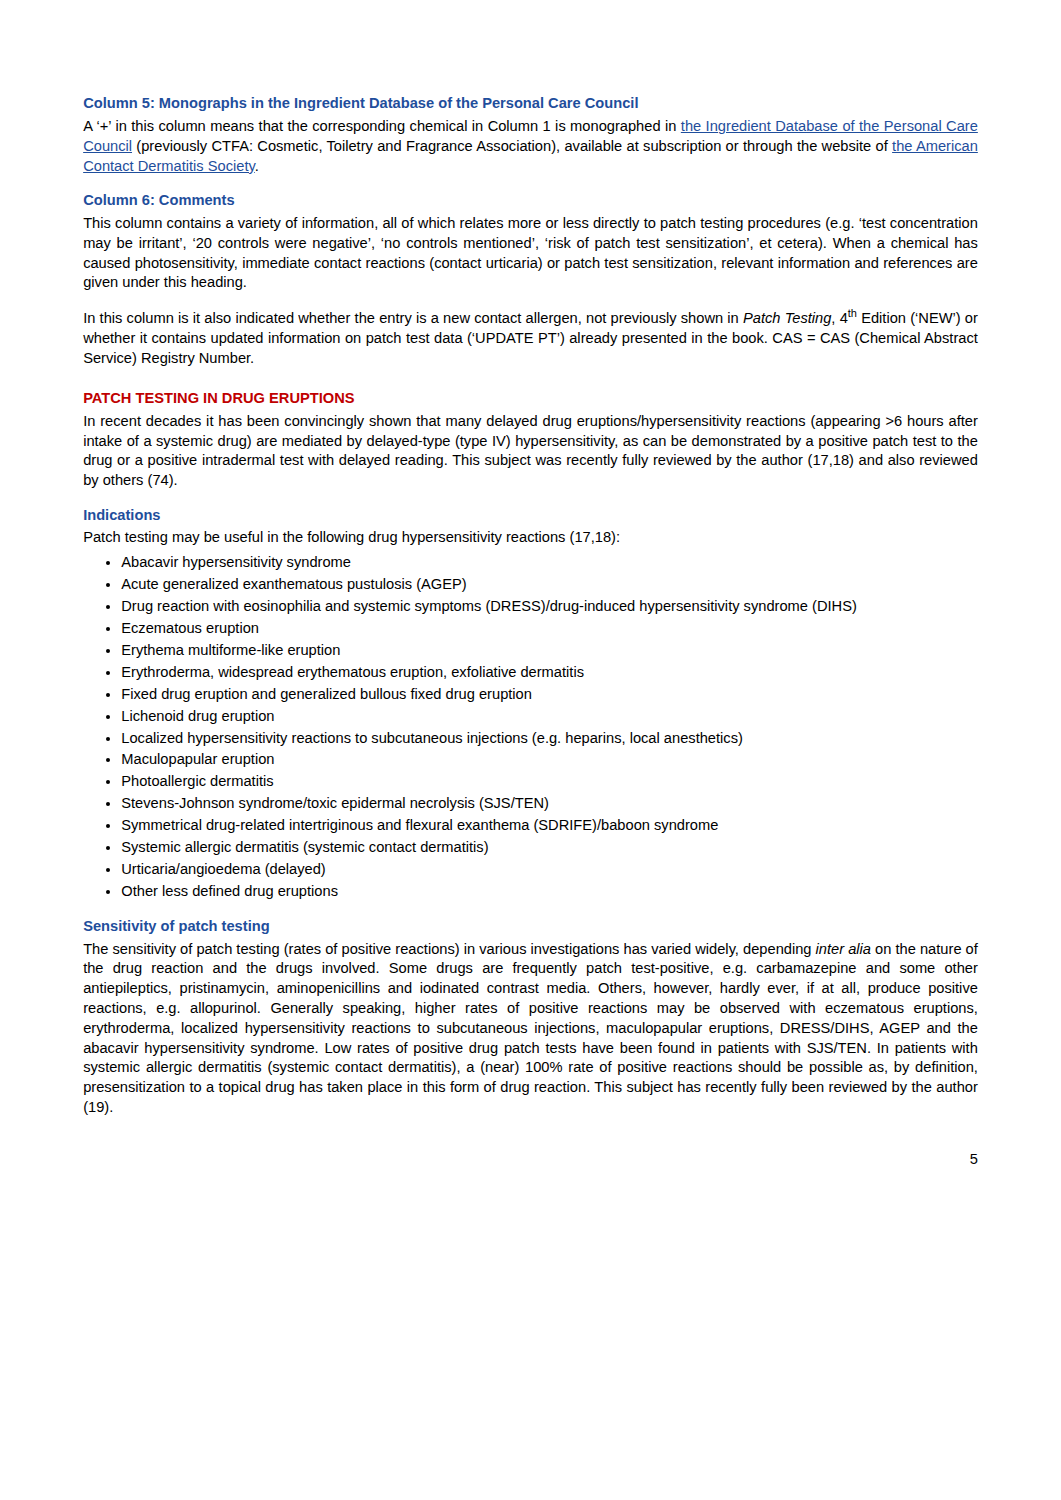Column 5: Monographs in the Ingredient Database of the Personal Care Council
A ‘+’ in this column means that the corresponding chemical in Column 1 is monographed in the Ingredient Database of the Personal Care Council (previously CTFA: Cosmetic, Toiletry and Fragrance Association), available at subscription or through the website of the American Contact Dermatitis Society.
Column 6: Comments
This column contains a variety of information, all of which relates more or less directly to patch testing procedures (e.g. ‘test concentration may be irritant’, ‘20 controls were negative’, ‘no controls mentioned’, ‘risk of patch test sensitization’, et cetera). When a chemical has caused photosensitivity, immediate contact reactions (contact urticaria) or patch test sensitization, relevant information and references are given under this heading.
In this column is it also indicated whether the entry is a new contact allergen, not previously shown in Patch Testing, 4th Edition (‘NEW’) or whether it contains updated information on patch test data (‘UPDATE PT’) already presented in the book. CAS = CAS (Chemical Abstract Service) Registry Number.
PATCH TESTING IN DRUG ERUPTIONS
In recent decades it has been convincingly shown that many delayed drug eruptions/hypersensitivity reactions (appearing >6 hours after intake of a systemic drug) are mediated by delayed-type (type IV) hypersensitivity, as can be demonstrated by a positive patch test to the drug or a positive intradermal test with delayed reading. This subject was recently fully reviewed by the author (17,18) and also reviewed by others (74).
Indications
Patch testing may be useful in the following drug hypersensitivity reactions (17,18):
Abacavir hypersensitivity syndrome
Acute generalized exanthematous pustulosis (AGEP)
Drug reaction with eosinophilia and systemic symptoms (DRESS)/drug-induced hypersensitivity syndrome (DIHS)
Eczematous eruption
Erythema multiforme-like eruption
Erythroderma, widespread erythematous eruption, exfoliative dermatitis
Fixed drug eruption and generalized bullous fixed drug eruption
Lichenoid drug eruption
Localized hypersensitivity reactions to subcutaneous injections (e.g. heparins, local anesthetics)
Maculopapular eruption
Photoallergic dermatitis
Stevens-Johnson syndrome/toxic epidermal necrolysis (SJS/TEN)
Symmetrical drug-related intertriginous and flexural exanthema (SDRIFE)/baboon syndrome
Systemic allergic dermatitis (systemic contact dermatitis)
Urticaria/angioedema (delayed)
Other less defined drug eruptions
Sensitivity of patch testing
The sensitivity of patch testing (rates of positive reactions) in various investigations has varied widely, depending inter alia on the nature of the drug reaction and the drugs involved. Some drugs are frequently patch test-positive, e.g. carbamazepine and some other antiepileptics, pristinamycin, aminopenicillins and iodinated contrast media. Others, however, hardly ever, if at all, produce positive reactions, e.g. allopurinol. Generally speaking, higher rates of positive reactions may be observed with eczematous eruptions, erythroderma, localized hypersensitivity reactions to subcutaneous injections, maculopapular eruptions, DRESS/DIHS, AGEP and the abacavir hypersensitivity syndrome. Low rates of positive drug patch tests have been found in patients with SJS/TEN. In patients with systemic allergic dermatitis (systemic contact dermatitis), a (near) 100% rate of positive reactions should be possible as, by definition, presensitization to a topical drug has taken place in this form of drug reaction. This subject has recently fully been reviewed by the author (19).
5